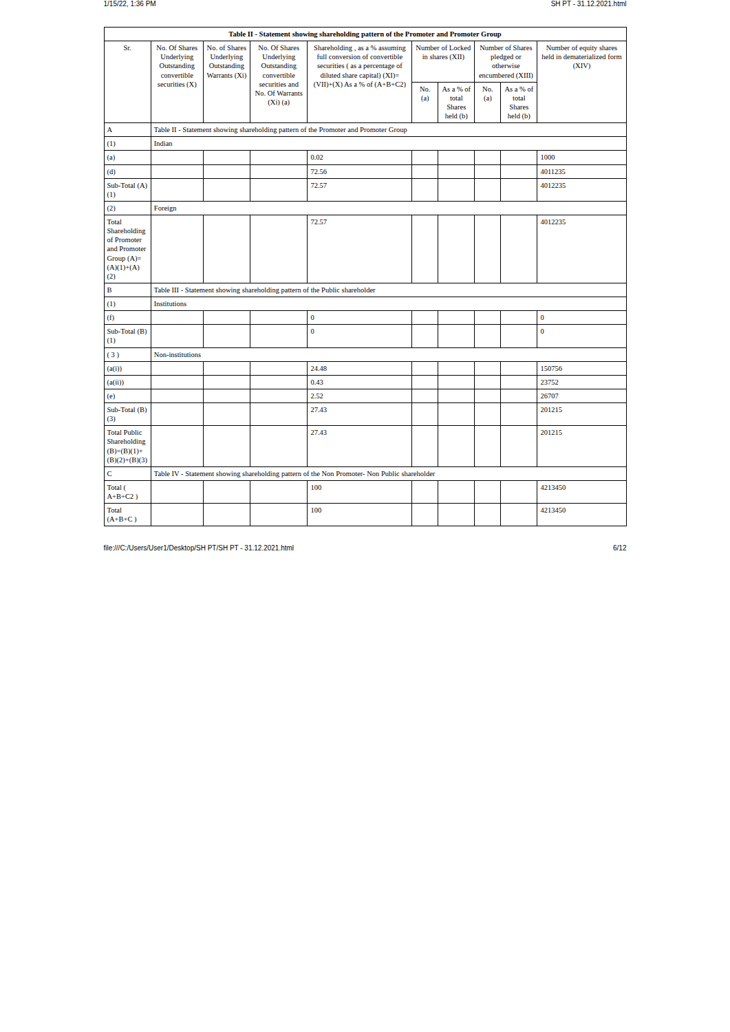1/15/22, 1:36 PM
SH PT - 31.12.2021.html
| Table II - Statement showing shareholding pattern of the Promoter and Promoter Group |
| Sr. | No. Of Shares Underlying Outstanding convertible securities (X) | No. of Shares Underlying Outstanding Warrants (Xi) | No. Of Shares Underlying Outstanding convertible securities and No. Of Warrants (Xi) (a) | Shareholding , as a % assuming full conversion of convertible securities ( as a percentage of diluted share capital) (XI)= (VII)+(X) As a % of (A+B+C2) | Number of Locked in shares (XII) | Number of Shares pledged or otherwise encumbered (XIII) | Number of equity shares held in dematerialized form (XIV) |
| No. (a) | As a % of total Shares held (b) | No. (a) | As a % of total Shares held (b) |
| A | Table II - Statement showing shareholding pattern of the Promoter and Promoter Group |
| (1) | Indian |
| (a) | | | | 0.02 | | | | | 1000 |
| (d) | | | | 72.56 | | | | | 4011235 |
| Sub-Total (A)(1) | | | | 72.57 | | | | | 4012235 |
| (2) | Foreign |
| Total Shareholding of Promoter and Promoter Group (A)=(A)(1)+(A)(2) | | | | 72.57 | | | | | 4012235 |
| B | Table III - Statement showing shareholding pattern of the Public shareholder |
| (1) | Institutions |
| (f) | | | | 0 | | | | | 0 |
| Sub-Total (B)(1) | | | | 0 | | | | | 0 |
| ( 3 ) | Non-institutions |
| (a(i)) | | | | 24.48 | | | | | 150756 |
| (a(ii)) | | | | 0.43 | | | | | 23752 |
| (e) | | | | 2.52 | | | | | 26707 |
| Sub-Total (B)(3) | | | | 27.43 | | | | | 201215 |
| Total Public Shareholding (B)=(B)(1)+(B)(2)+(B)(3) | | | | 27.43 | | | | | 201215 |
| C | Table IV - Statement showing shareholding pattern of the Non Promoter- Non Public shareholder |
| Total ( A+B+C2 ) | | | | 100 | | | | | 4213450 |
| Total (A+B+C ) | | | | 100 | | | | | 4213450 |
file:///C:/Users/User1/Desktop/SH PT/SH PT - 31.12.2021.html
6/12